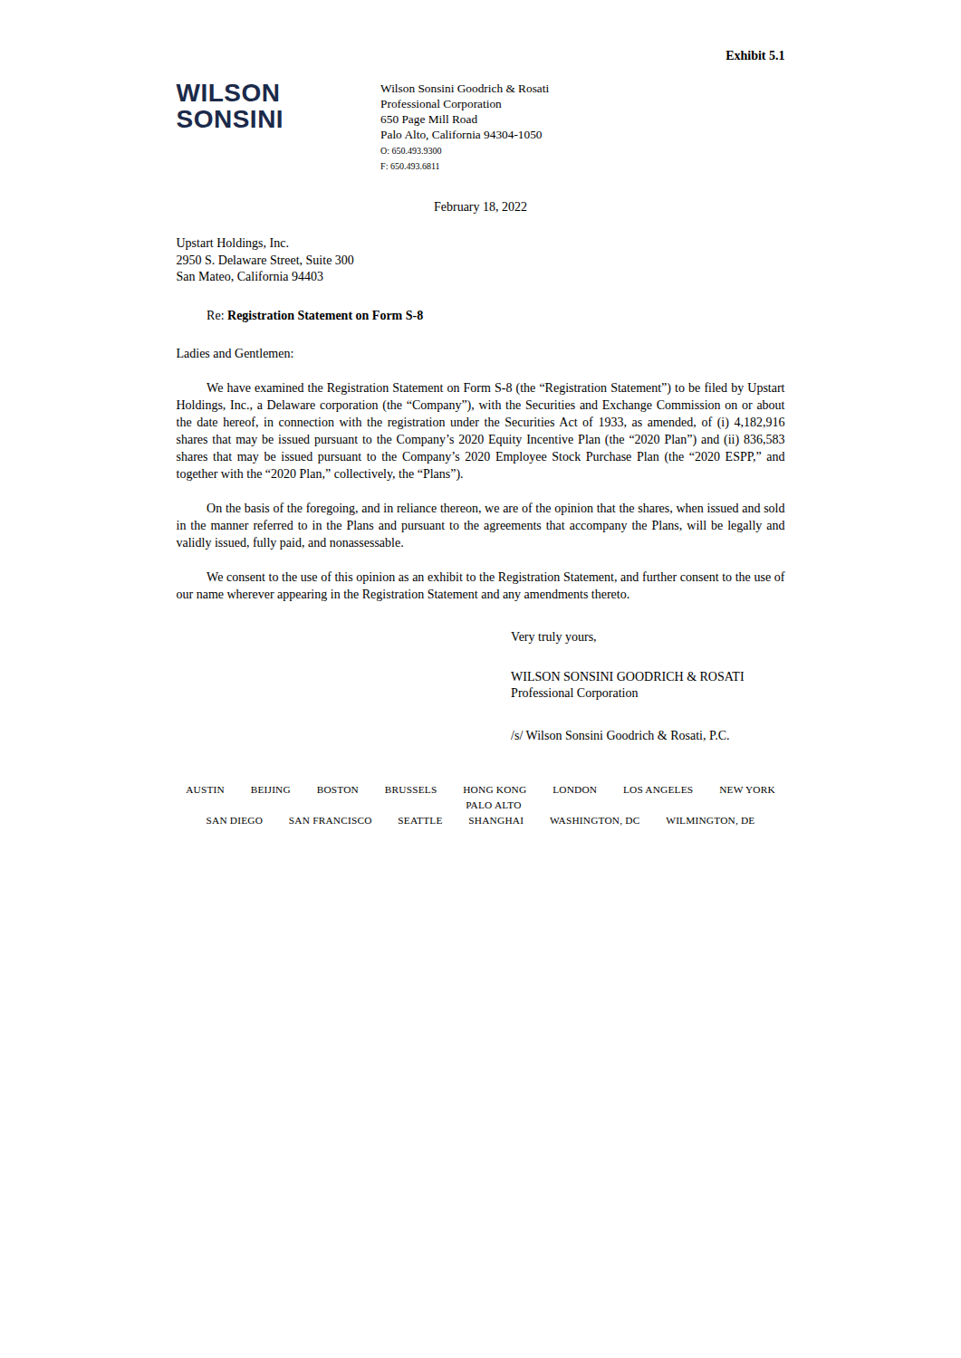Exhibit 5.1
| Wilson Sonsini | Wilson Sonsini Goodrich & Rosati Professional Corporation 650 Page Mill Road Palo Alto, California 94304-1050 O: 650.493.9300 F: 650.493.6811 |
February 18, 2022
Upstart Holdings, Inc.
2950 S. Delaware Street, Suite 300
San Mateo, California 94403
Re: Registration Statement on Form S-8
Ladies and Gentlemen:
We have examined the Registration Statement on Form S-8 (the “Registration Statement”) to be filed by Upstart Holdings, Inc., a Delaware corporation (the “Company”), with the Securities and Exchange Commission on or about the date hereof, in connection with the registration under the Securities Act of 1933, as amended, of (i) 4,182,916 shares that may be issued pursuant to the Company’s 2020 Equity Incentive Plan (the “2020 Plan”) and (ii) 836,583 shares that may be issued pursuant to the Company’s 2020 Employee Stock Purchase Plan (the “2020 ESPP,” and together with the “2020 Plan,” collectively, the “Plans”).
On the basis of the foregoing, and in reliance thereon, we are of the opinion that the shares, when issued and sold in the manner referred to in the Plans and pursuant to the agreements that accompany the Plans, will be legally and validly issued, fully paid, and nonassessable.
We consent to the use of this opinion as an exhibit to the Registration Statement, and further consent to the use of our name wherever appearing in the Registration Statement and any amendments thereto.
Very truly yours,
WILSON SONSINI GOODRICH & ROSATI
Professional Corporation
/s/ Wilson Sonsini Goodrich & Rosati, P.C.
AUSTIN BEIJING BOSTON BRUSSELS HONG KONG LONDON LOS ANGELES NEW YORK PALO ALTO
SAN DIEGO SAN FRANCISCO SEATTLE SHANGHAI WASHINGTON, DC WILMINGTON, DE